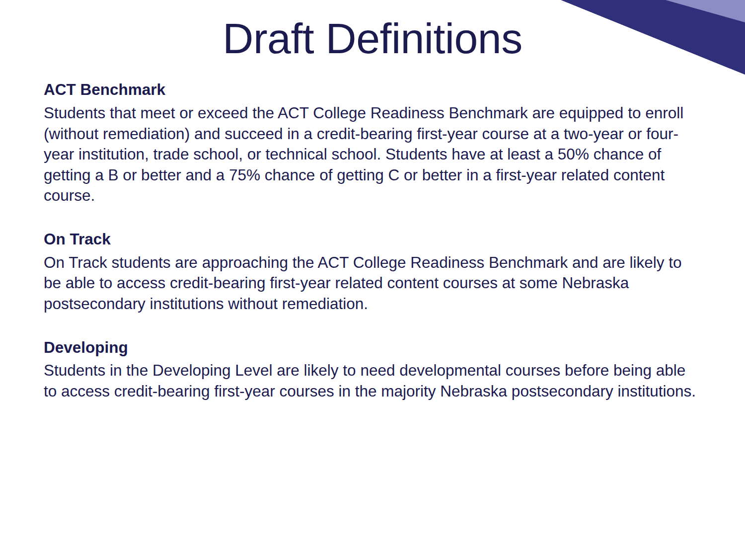Draft Definitions
ACT Benchmark
Students that meet or exceed the ACT College Readiness Benchmark are equipped to enroll (without remediation) and succeed in a credit-bearing first-year course at a two-year or four-year institution, trade school, or technical school. Students have at least a 50% chance of getting a B or better and a 75% chance of getting C or better in a first-year related content course.
On Track
On Track students are approaching the ACT College Readiness Benchmark and are likely to be able to access credit-bearing first-year related content courses at some Nebraska postsecondary institutions without remediation.
Developing
Students in the Developing Level are likely to need developmental courses before being able to access credit-bearing first-year courses in the majority Nebraska postsecondary institutions.